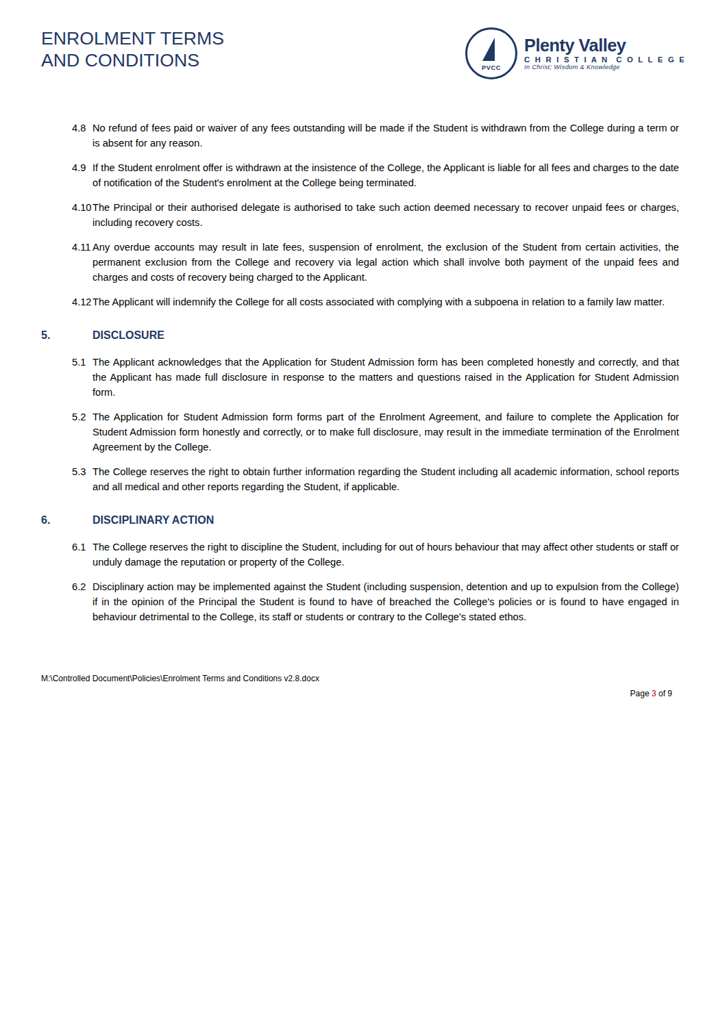ENROLMENT TERMS AND CONDITIONS
PVCC
Plenty Valley
C H R I S T I A N C O L L E G E
In Christ; Wisdom & Knowledge
4.8
No refund of fees paid or waiver of any fees outstanding will be made if the Student is withdrawn from the College during a term or is absent for any reason.
4.9
If the Student enrolment offer is withdrawn at the insistence of the College, the Applicant is liable for all fees and charges to the date of notification of the Student's enrolment at the College being terminated.
4.10
The Principal or their authorised delegate is authorised to take such action deemed necessary to recover unpaid fees or charges, including recovery costs.
4.11
Any overdue accounts may result in late fees, suspension of enrolment, the exclusion of the Student from certain activities, the permanent exclusion from the College and recovery via legal action which shall involve both payment of the unpaid fees and charges and costs of recovery being charged to the Applicant.
4.12
The Applicant will indemnify the College for all costs associated with complying with a subpoena in relation to a family law matter.
5. DISCLOSURE
5.1
The Applicant acknowledges that the Application for Student Admission form has been completed honestly and correctly, and that the Applicant has made full disclosure in response to the matters and questions raised in the Application for Student Admission form.
5.2
The Application for Student Admission form forms part of the Enrolment Agreement, and failure to complete the Application for Student Admission form honestly and correctly, or to make full disclosure, may result in the immediate termination of the Enrolment Agreement by the College.
5.3
The College reserves the right to obtain further information regarding the Student including all academic information, school reports and all medical and other reports regarding the Student, if applicable.
6. DISCIPLINARY ACTION
6.1
The College reserves the right to discipline the Student, including for out of hours behaviour that may affect other students or staff or unduly damage the reputation or property of the College.
6.2
Disciplinary action may be implemented against the Student (including suspension, detention and up to expulsion from the College) if in the opinion of the Principal the Student is found to have of breached the College's policies or is found to have engaged in behaviour detrimental to the College, its staff or students or contrary to the College's stated ethos.
M:\Controlled Document\Policies\Enrolment Terms and Conditions v2.8.docx
Page 3 of 9